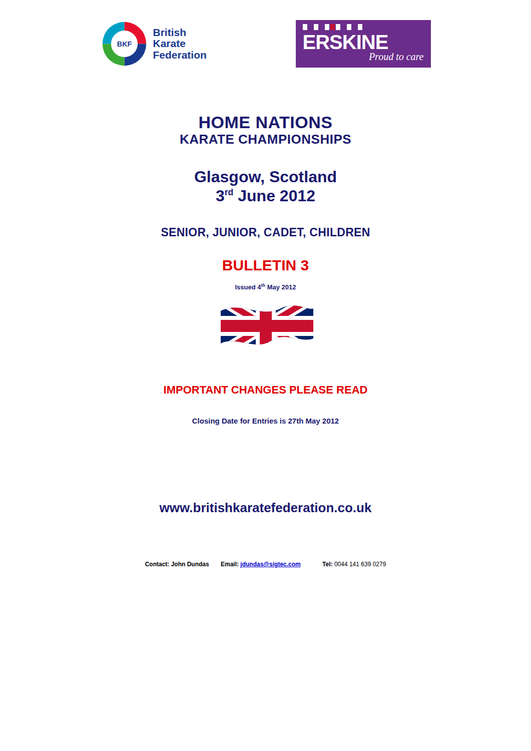BKF
British
Karate
Federation
ERSKINE
Proud to care
HOME NATIONSKARATE CHAMPIONSHIPS
Glasgow, Scotland
3rd June 2012
SENIOR, JUNIOR, CADET, CHILDREN
BULLETIN 3
Issued 4th May 2012
IMPORTANT CHANGES PLEASE READ
Closing Date for Entries is 27th May 2012
www.britishkaratefederation.co.uk
Contact: John Dundas Email: jdundas@sigtec.com Tel: 0044 141 639 0279